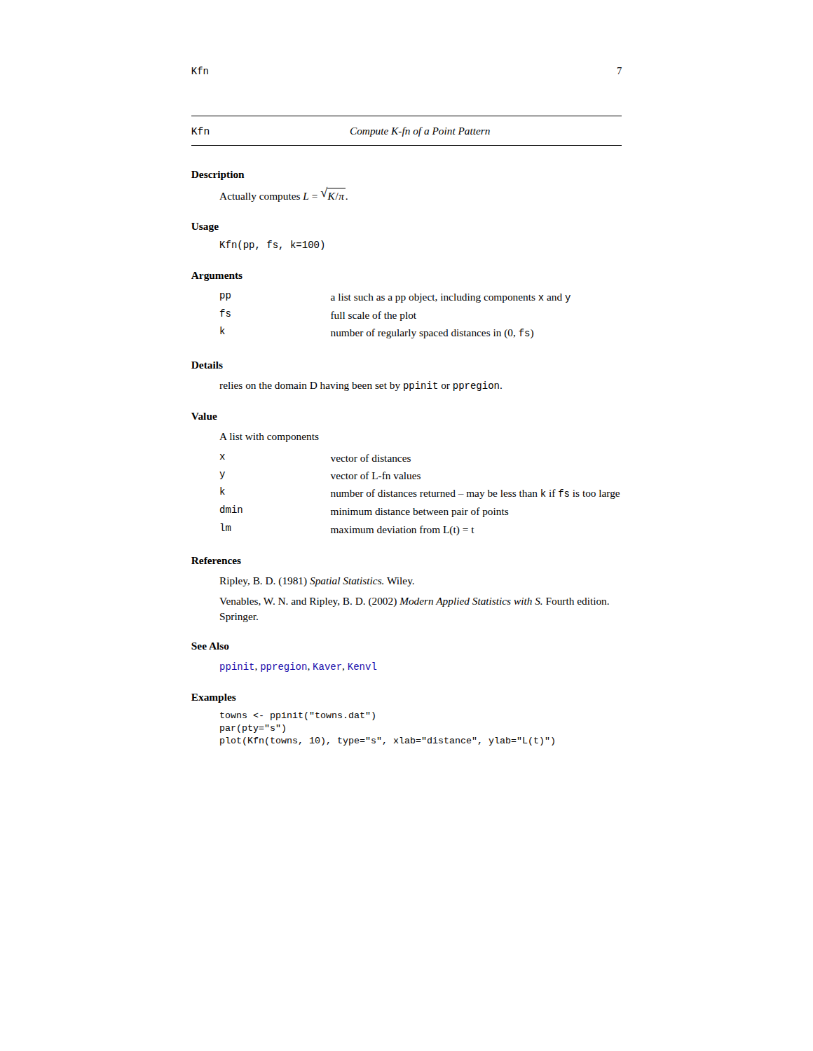Kfn
7
Kfn
Compute K-fn of a Point Pattern
Description
Actually computes L = K/π.
Usage
Kfn(pp, fs, k=100)
Arguments
| pp | a list such as a pp object, including components x and y |
| fs | full scale of the plot |
| k | number of regularly spaced distances in (0, fs ) |
Details
relies on the domain D having been set by ppinit or ppregion.
Value
A list with components
| x | vector of distances |
| y | vector of L-fn values |
| k | number of distances returned – may be less than k if fs is too large |
| dmin | minimum distance between pair of points |
| lm | maximum deviation from L(t) = t |
References
Ripley, B. D. (1981) Spatial Statistics. Wiley.
Venables, W. N. and Ripley, B. D. (2002) Modern Applied Statistics with S. Fourth edition. Springer.
See Also
ppinit, ppregion, Kaver, Kenvl
Examples
towns <- ppinit("towns.dat")
par(pty="s")
plot(Kfn(towns, 10), type="s", xlab="distance", ylab="L(t)")